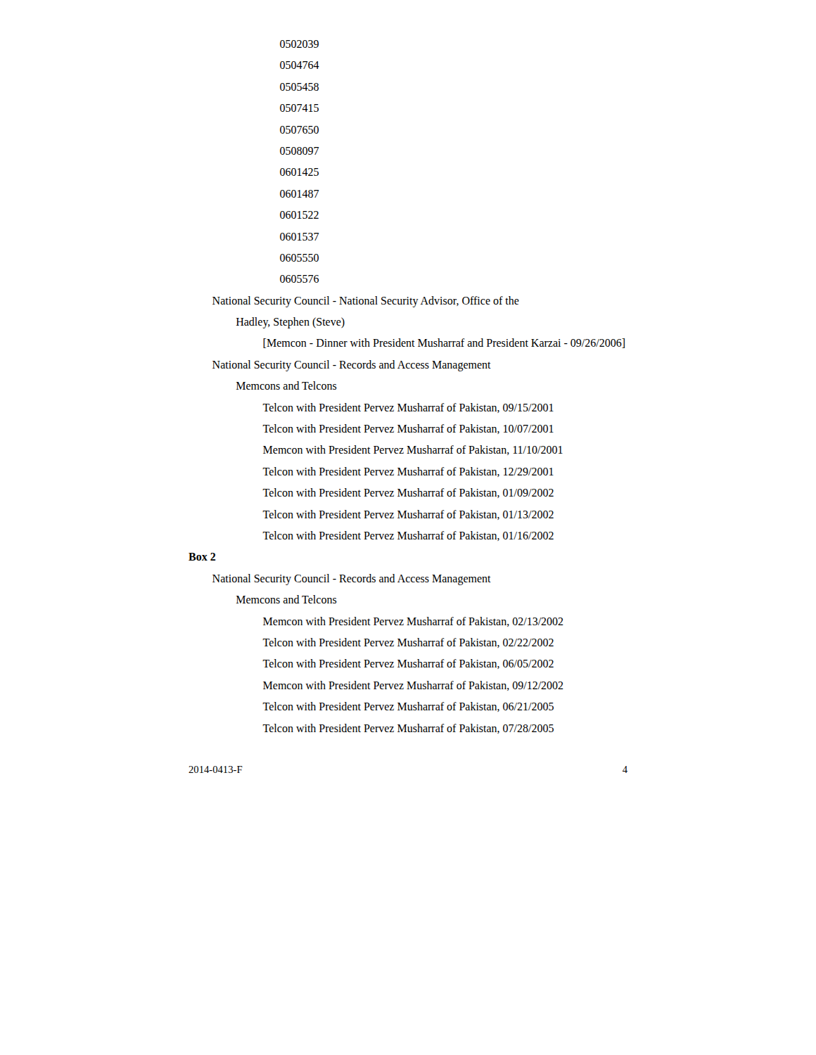0502039
0504764
0505458
0507415
0507650
0508097
0601425
0601487
0601522
0601537
0605550
0605576
National Security Council - National Security Advisor, Office of the
Hadley, Stephen (Steve)
[Memcon - Dinner with President Musharraf and President Karzai - 09/26/2006]
National Security Council - Records and Access Management
Memcons and Telcons
Telcon with President Pervez Musharraf of Pakistan, 09/15/2001
Telcon with President Pervez Musharraf of Pakistan, 10/07/2001
Memcon with President Pervez Musharraf of Pakistan, 11/10/2001
Telcon with President Pervez Musharraf of Pakistan, 12/29/2001
Telcon with President Pervez Musharraf of Pakistan, 01/09/2002
Telcon with President Pervez Musharraf of Pakistan, 01/13/2002
Telcon with President Pervez Musharraf of Pakistan, 01/16/2002
Box 2
National Security Council - Records and Access Management
Memcons and Telcons
Memcon with President Pervez Musharraf of Pakistan, 02/13/2002
Telcon with President Pervez Musharraf of Pakistan, 02/22/2002
Telcon with President Pervez Musharraf of Pakistan, 06/05/2002
Memcon with President Pervez Musharraf of Pakistan, 09/12/2002
Telcon with President Pervez Musharraf of Pakistan, 06/21/2005
Telcon with President Pervez Musharraf of Pakistan, 07/28/2005
2014-0413-F
4